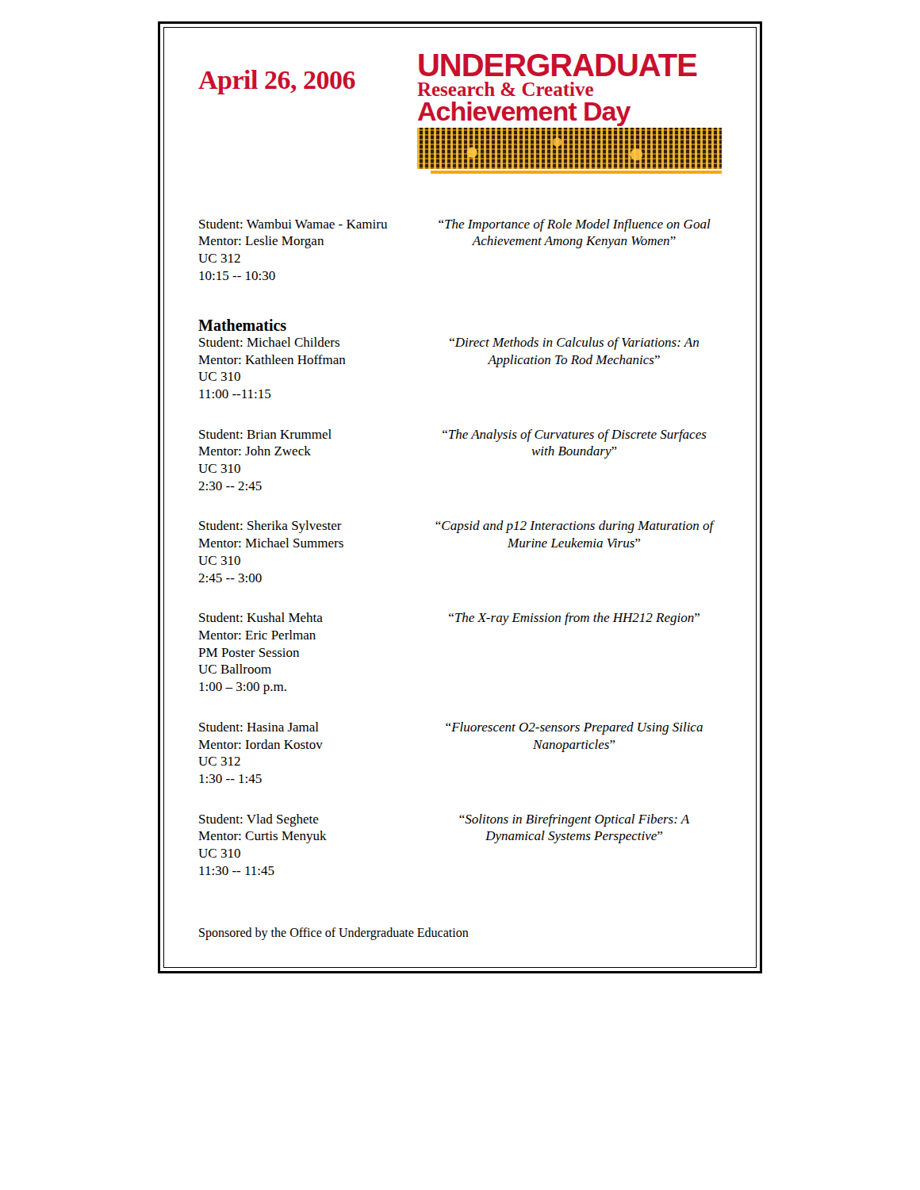April 26, 2006
Undergraduate Research & Creative Achievement Day
Student: Wambui Wamae - Kamiru
Mentor: Leslie Morgan
UC 312
10:15 -- 10:30
“The Importance of Role Model Influence on Goal Achievement Among Kenyan Women”
Mathematics
Student: Michael Childers
Mentor: Kathleen Hoffman
UC 310
11:00 --11:15
“Direct Methods in Calculus of Variations: An Application To Rod Mechanics”
Student: Brian Krummel
Mentor: John Zweck
UC 310
2:30 -- 2:45
“The Analysis of Curvatures of Discrete Surfaces with Boundary”
Student: Sherika Sylvester
Mentor: Michael Summers
UC 310
2:45 -- 3:00
“Capsid and p12 Interactions during Maturation of Murine Leukemia Virus”
Student: Kushal Mehta
Mentor: Eric Perlman
PM Poster Session
UC Ballroom
1:00 – 3:00 p.m.
“The X-ray Emission from the HH212 Region”
Student: Hasina Jamal
Mentor: Iordan Kostov
UC 312
1:30 -- 1:45
“Fluorescent O2-sensors Prepared Using Silica Nanoparticles”
Student: Vlad Seghete
Mentor: Curtis Menyuk
UC 310
11:30 -- 11:45
“Solitons in Birefringent Optical Fibers: A Dynamical Systems Perspective”
Sponsored by the Office of Undergraduate Education